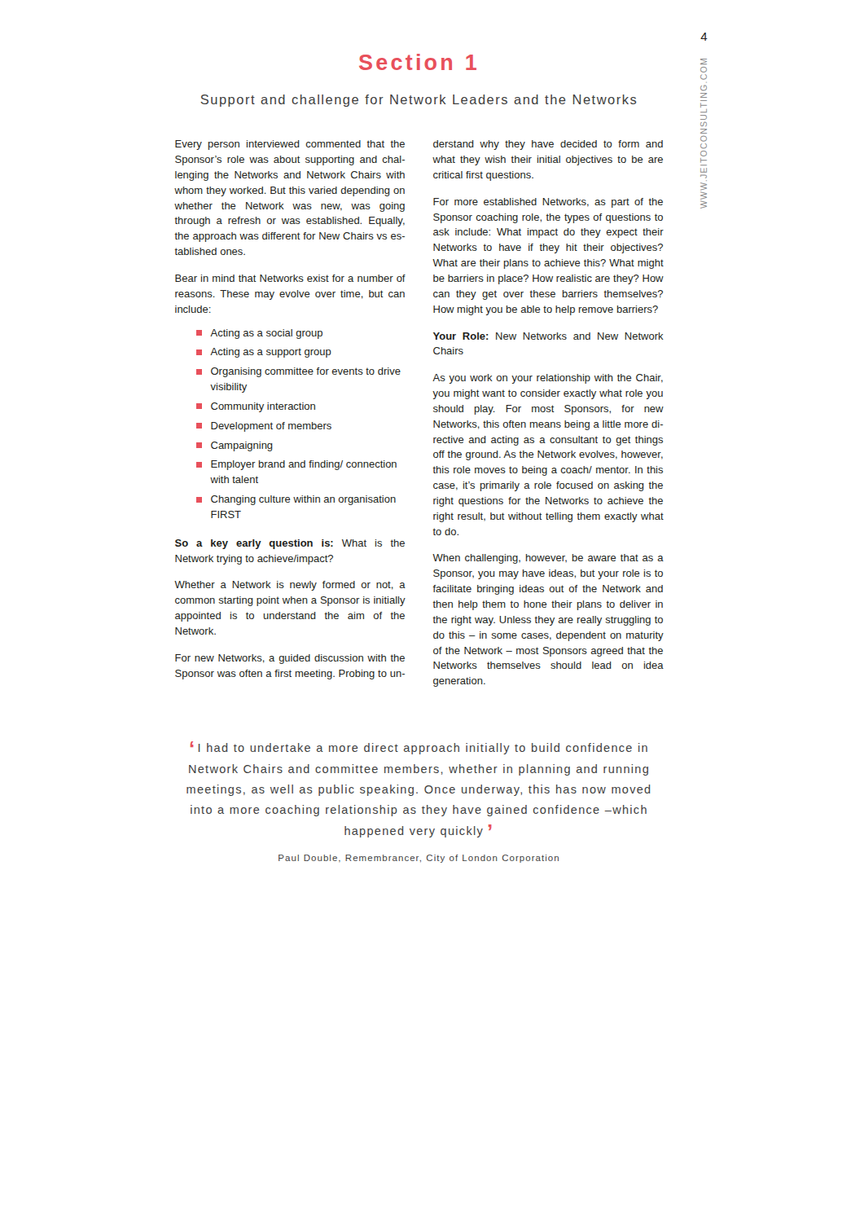4
WWW.JEITOCONSULTING.COM
Section 1
Support and challenge for Network Leaders and the Networks
Every person interviewed commented that the Sponsor’s role was about supporting and challenging the Networks and Network Chairs with whom they worked. But this varied depending on whether the Network was new, was going through a refresh or was established. Equally, the approach was different for New Chairs vs established ones.
Bear in mind that Networks exist for a number of reasons. These may evolve over time, but can include:
Acting as a social group
Acting as a support group
Organising committee for events to drive visibility
Community interaction
Development of members
Campaigning
Employer brand and finding/ connection with talent
Changing culture within an organisation FIRST
So a key early question is: What is the Network trying to achieve/impact?
Whether a Network is newly formed or not, a common starting point when a Sponsor is initially appointed is to understand the aim of the Network.
For new Networks, a guided discussion with the Sponsor was often a first meeting. Probing to understand why they have decided to form and what they wish their initial objectives to be are critical first questions.
For more established Networks, as part of the Sponsor coaching role, the types of questions to ask include: What impact do they expect their Networks to have if they hit their objectives? What are their plans to achieve this? What might be barriers in place? How realistic are they? How can they get over these barriers themselves? How might you be able to help remove barriers?
Your Role: New Networks and New Network Chairs
As you work on your relationship with the Chair, you might want to consider exactly what role you should play. For most Sponsors, for new Networks, this often means being a little more directive and acting as a consultant to get things off the ground. As the Network evolves, however, this role moves to being a coach/ mentor. In this case, it’s primarily a role focused on asking the right questions for the Networks to achieve the right result, but without telling them exactly what to do.
When challenging, however, be aware that as a Sponsor, you may have ideas, but your role is to facilitate bringing ideas out of the Network and then help them to hone their plans to deliver in the right way. Unless they are really struggling to do this – in some cases, dependent on maturity of the Network – most Sponsors agreed that the Networks themselves should lead on idea generation.
‘I had to undertake a more direct approach initially to build confidence in Network Chairs and committee members, whether in planning and running meetings, as well as public speaking. Once underway, this has now moved into a more coaching relationship as they have gained confidence –which happened very quickly’
Paul Double, Remembrancer, City of London Corporation